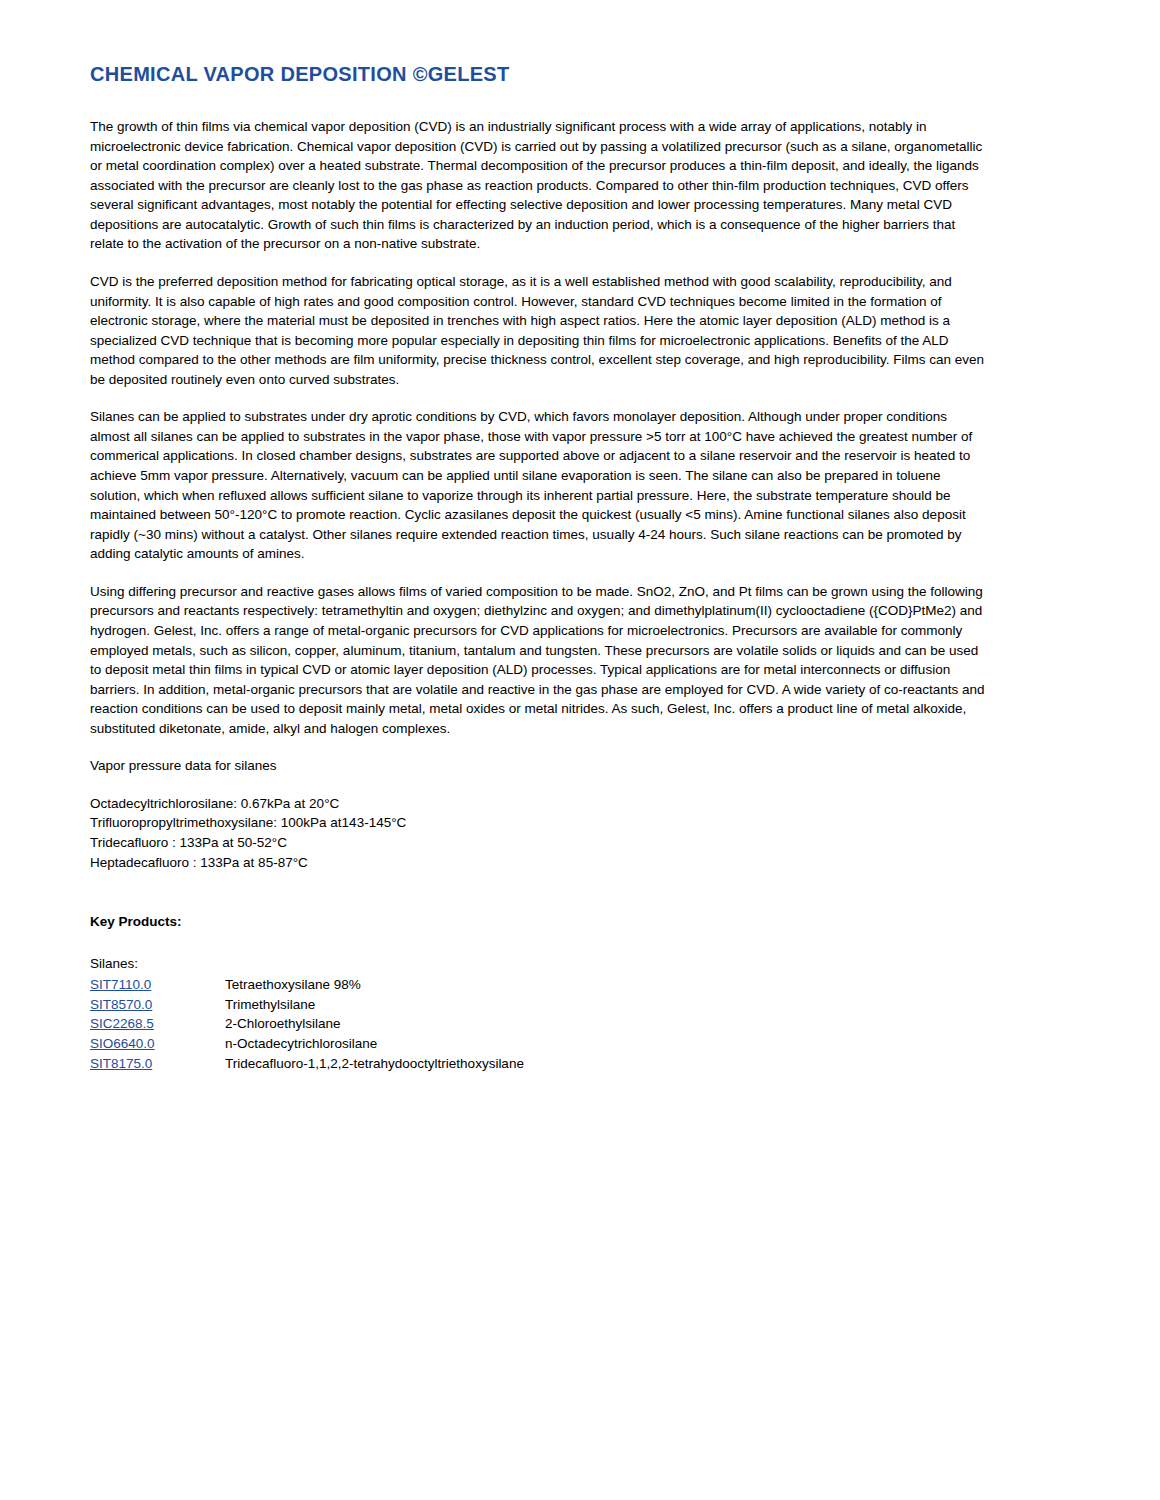CHEMICAL VAPOR DEPOSITION ©GELEST
The growth of thin films via chemical vapor deposition (CVD) is an industrially significant process with a wide array of applications, notably in microelectronic device fabrication. Chemical vapor deposition (CVD) is carried out by passing a volatilized precursor (such as a silane, organometallic or metal coordination complex) over a heated substrate. Thermal decomposition of the precursor produces a thin-film deposit, and ideally, the ligands associated with the precursor are cleanly lost to the gas phase as reaction products. Compared to other thin-film production techniques, CVD offers several significant advantages, most notably the potential for effecting selective deposition and lower processing temperatures. Many metal CVD depositions are autocatalytic. Growth of such thin films is characterized by an induction period, which is a consequence of the higher barriers that relate to the activation of the precursor on a non-native substrate.
CVD is the preferred deposition method for fabricating optical storage, as it is a well established method with good scalability, reproducibility, and uniformity. It is also capable of high rates and good composition control. However, standard CVD techniques become limited in the formation of electronic storage, where the material must be deposited in trenches with high aspect ratios. Here the atomic layer deposition (ALD) method is a specialized CVD technique that is becoming more popular especially in depositing thin films for microelectronic applications. Benefits of the ALD method compared to the other methods are film uniformity, precise thickness control, excellent step coverage, and high reproducibility. Films can even be deposited routinely even onto curved substrates.
Silanes can be applied to substrates under dry aprotic conditions by CVD, which favors monolayer deposition. Although under proper conditions almost all silanes can be applied to substrates in the vapor phase, those with vapor pressure >5 torr at 100°C have achieved the greatest number of commerical applications. In closed chamber designs, substrates are supported above or adjacent to a silane reservoir and the reservoir is heated to achieve 5mm vapor pressure. Alternatively, vacuum can be applied until silane evaporation is seen. The silane can also be prepared in toluene solution, which when refluxed allows sufficient silane to vaporize through its inherent partial pressure. Here, the substrate temperature should be maintained between 50°-120°C to promote reaction. Cyclic azasilanes deposit the quickest (usually <5 mins). Amine functional silanes also deposit rapidly (~30 mins) without a catalyst. Other silanes require extended reaction times, usually 4-24 hours. Such silane reactions can be promoted by adding catalytic amounts of amines.
Using differing precursor and reactive gases allows films of varied composition to be made. SnO2, ZnO, and Pt films can be grown using the following precursors and reactants respectively: tetramethyltin and oxygen; diethylzinc and oxygen; and dimethylplatinum(II) cyclooctadiene ({COD}PtMe2) and hydrogen. Gelest, Inc. offers a range of metal-organic precursors for CVD applications for microelectronics. Precursors are available for commonly employed metals, such as silicon, copper, aluminum, titanium, tantalum and tungsten. These precursors are volatile solids or liquids and can be used to deposit metal thin films in typical CVD or atomic layer deposition (ALD) processes. Typical applications are for metal interconnects or diffusion barriers. In addition, metal-organic precursors that are volatile and reactive in the gas phase are employed for CVD. A wide variety of co-reactants and reaction conditions can be used to deposit mainly metal, metal oxides or metal nitrides. As such, Gelest, Inc. offers a product line of metal alkoxide, substituted diketonate, amide, alkyl and halogen complexes.
Vapor pressure data for silanes
Octadecyltrichlorosilane: 0.67kPa at 20°C
Trifluoropropyltrimethoxysilane: 100kPa at143-145°C
Tridecafluoro : 133Pa at 50-52°C
Heptadecafluoro : 133Pa at 85-87°C
Key Products:
Silanes:
| SIT7110.0 | Tetraethoxysilane 98% |
| SIT8570.0 | Trimethylsilane |
| SIC2268.5 | 2-Chloroethylsilane |
| SIO6640.0 | n-Octadecytrichlorosilane |
| SIT8175.0 | Tridecafluoro-1,1,2,2-tetrahydooctyltriethoxysilane |